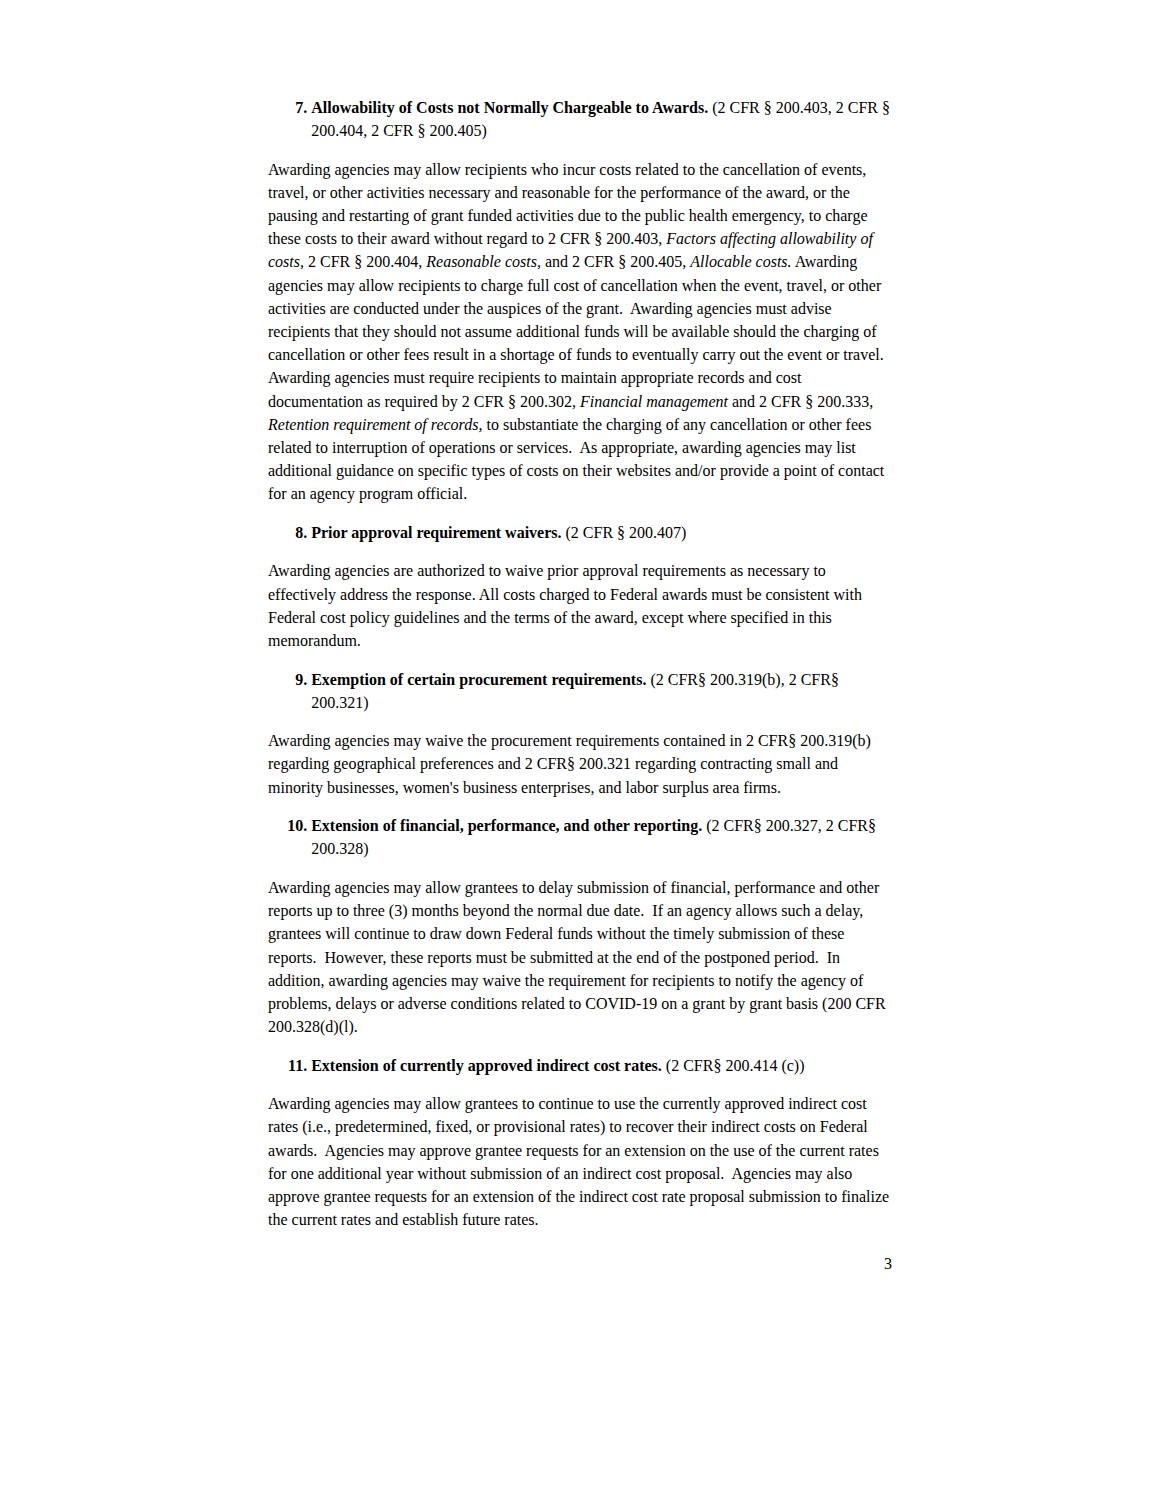Allowability of Costs not Normally Chargeable to Awards. (2 CFR § 200.403, 2 CFR § 200.404, 2 CFR § 200.405)
Awarding agencies may allow recipients who incur costs related to the cancellation of events, travel, or other activities necessary and reasonable for the performance of the award, or the pausing and restarting of grant funded activities due to the public health emergency, to charge these costs to their award without regard to 2 CFR § 200.403, Factors affecting allowability of costs, 2 CFR § 200.404, Reasonable costs, and 2 CFR § 200.405, Allocable costs. Awarding agencies may allow recipients to charge full cost of cancellation when the event, travel, or other activities are conducted under the auspices of the grant. Awarding agencies must advise recipients that they should not assume additional funds will be available should the charging of cancellation or other fees result in a shortage of funds to eventually carry out the event or travel. Awarding agencies must require recipients to maintain appropriate records and cost documentation as required by 2 CFR § 200.302, Financial management and 2 CFR § 200.333, Retention requirement of records, to substantiate the charging of any cancellation or other fees related to interruption of operations or services. As appropriate, awarding agencies may list additional guidance on specific types of costs on their websites and/or provide a point of contact for an agency program official.
Prior approval requirement waivers. (2 CFR § 200.407)
Awarding agencies are authorized to waive prior approval requirements as necessary to effectively address the response. All costs charged to Federal awards must be consistent with Federal cost policy guidelines and the terms of the award, except where specified in this memorandum.
Exemption of certain procurement requirements. (2 CFR§ 200.319(b), 2 CFR§ 200.321)
Awarding agencies may waive the procurement requirements contained in 2 CFR§ 200.319(b) regarding geographical preferences and 2 CFR§ 200.321 regarding contracting small and minority businesses, women's business enterprises, and labor surplus area firms.
Extension of financial, performance, and other reporting. (2 CFR§ 200.327, 2 CFR§ 200.328)
Awarding agencies may allow grantees to delay submission of financial, performance and other reports up to three (3) months beyond the normal due date. If an agency allows such a delay, grantees will continue to draw down Federal funds without the timely submission of these reports. However, these reports must be submitted at the end of the postponed period. In addition, awarding agencies may waive the requirement for recipients to notify the agency of problems, delays or adverse conditions related to COVID-19 on a grant by grant basis (200 CFR 200.328(d)(l).
Extension of currently approved indirect cost rates. (2 CFR§ 200.414 (c))
Awarding agencies may allow grantees to continue to use the currently approved indirect cost rates (i.e., predetermined, fixed, or provisional rates) to recover their indirect costs on Federal awards. Agencies may approve grantee requests for an extension on the use of the current rates for one additional year without submission of an indirect cost proposal. Agencies may also approve grantee requests for an extension of the indirect cost rate proposal submission to finalize the current rates and establish future rates.
3